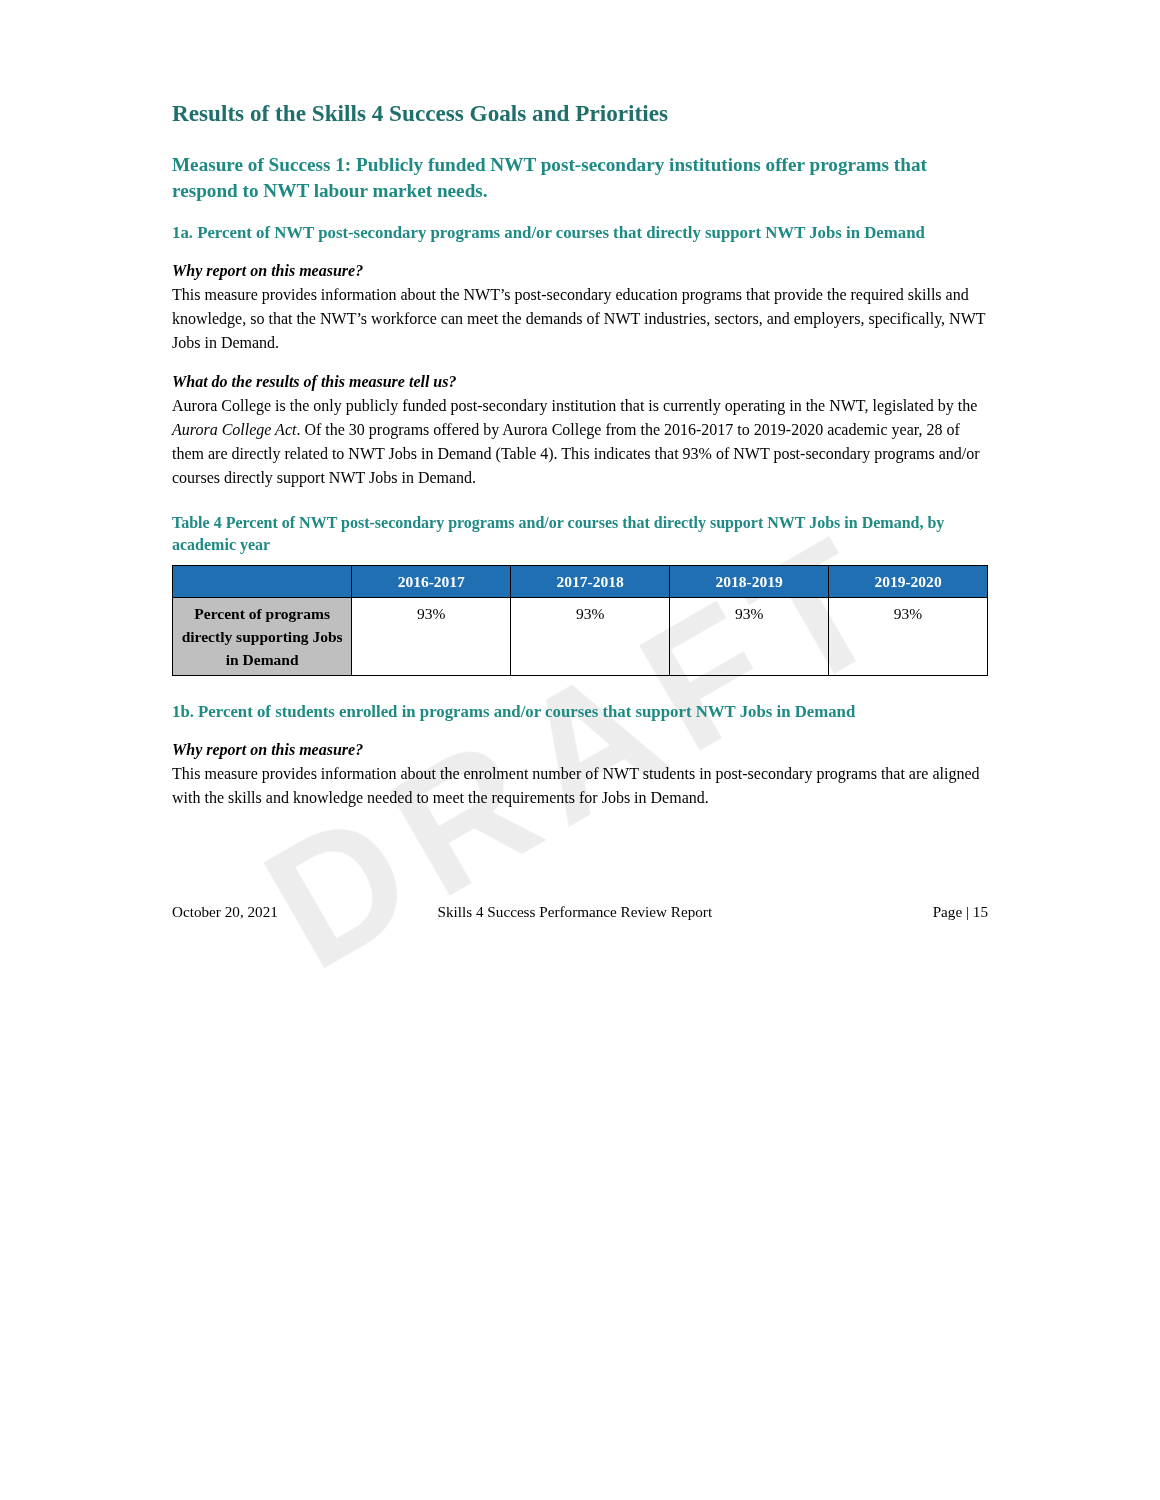DRAFT
Results of the Skills 4 Success Goals and Priorities
Measure of Success 1: Publicly funded NWT post-secondary institutions offer programs that respond to NWT labour market needs.
1a. Percent of NWT post-secondary programs and/or courses that directly support NWT Jobs in Demand
Why report on this measure?
This measure provides information about the NWT’s post-secondary education programs that provide the required skills and knowledge, so that the NWT’s workforce can meet the demands of NWT industries, sectors, and employers, specifically, NWT Jobs in Demand.
What do the results of this measure tell us?
Aurora College is the only publicly funded post-secondary institution that is currently operating in the NWT, legislated by the Aurora College Act. Of the 30 programs offered by Aurora College from the 2016-2017 to 2019-2020 academic year, 28 of them are directly related to NWT Jobs in Demand (Table 4). This indicates that 93% of NWT post-secondary programs and/or courses directly support NWT Jobs in Demand.
Table 4 Percent of NWT post-secondary programs and/or courses that directly support NWT Jobs in Demand, by academic year
| | 2016-2017 | 2017-2018 | 2018-2019 | 2019-2020 |
| --- | --- | --- | --- | --- |
| Percent of programs directly supporting Jobs in Demand | 93% | 93% | 93% | 93% |
1b. Percent of students enrolled in programs and/or courses that support NWT Jobs in Demand
Why report on this measure?
This measure provides information about the enrolment number of NWT students in post-secondary programs that are aligned with the skills and knowledge needed to meet the requirements for Jobs in Demand.
October 20, 2021
Skills 4 Success Performance Review Report
Page | 15